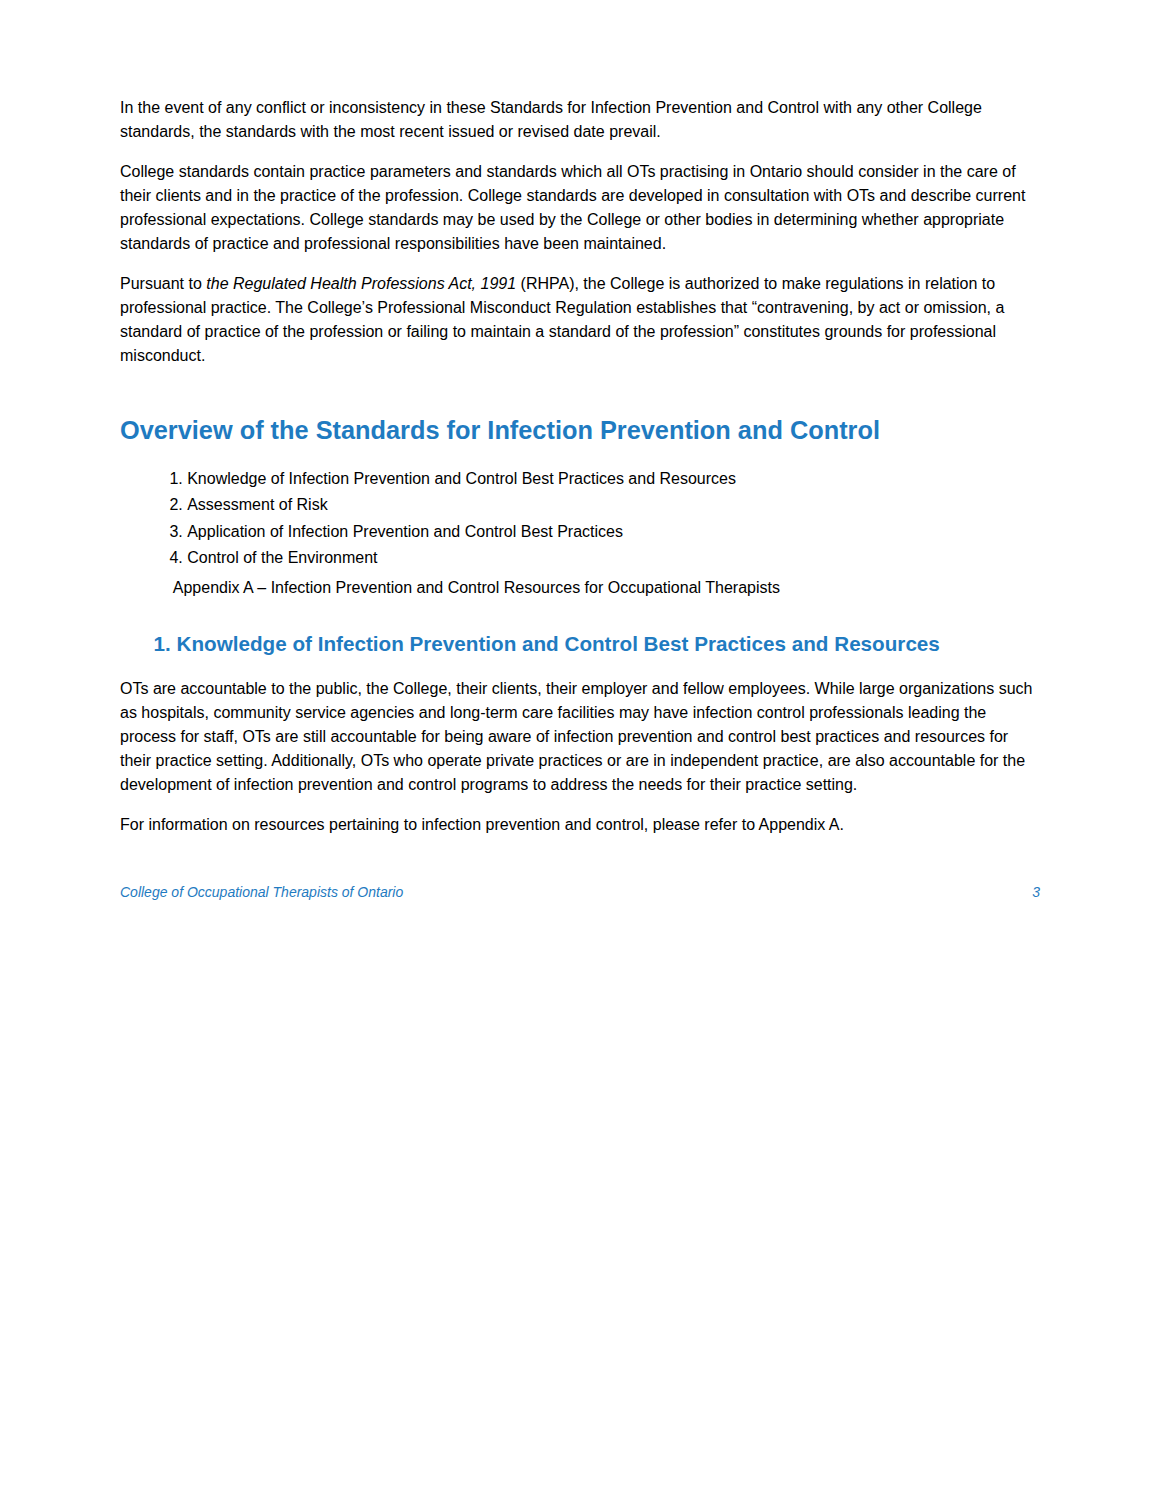In the event of any conflict or inconsistency in these Standards for Infection Prevention and Control with any other College standards, the standards with the most recent issued or revised date prevail.
College standards contain practice parameters and standards which all OTs practising in Ontario should consider in the care of their clients and in the practice of the profession. College standards are developed in consultation with OTs and describe current professional expectations. College standards may be used by the College or other bodies in determining whether appropriate standards of practice and professional responsibilities have been maintained.
Pursuant to the Regulated Health Professions Act, 1991 (RHPA), the College is authorized to make regulations in relation to professional practice. The College’s Professional Misconduct Regulation establishes that “contravening, by act or omission, a standard of practice of the profession or failing to maintain a standard of the profession” constitutes grounds for professional misconduct.
Overview of the Standards for Infection Prevention and Control
Knowledge of Infection Prevention and Control Best Practices and Resources
Assessment of Risk
Application of Infection Prevention and Control Best Practices
Control of the Environment
Appendix A – Infection Prevention and Control Resources for Occupational Therapists
1. Knowledge of Infection Prevention and Control Best Practices and Resources
OTs are accountable to the public, the College, their clients, their employer and fellow employees. While large organizations such as hospitals, community service agencies and long-term care facilities may have infection control professionals leading the process for staff, OTs are still accountable for being aware of infection prevention and control best practices and resources for their practice setting. Additionally, OTs who operate private practices or are in independent practice, are also accountable for the development of infection prevention and control programs to address the needs for their practice setting.
For information on resources pertaining to infection prevention and control, please refer to Appendix A.
College of Occupational Therapists of Ontario 3